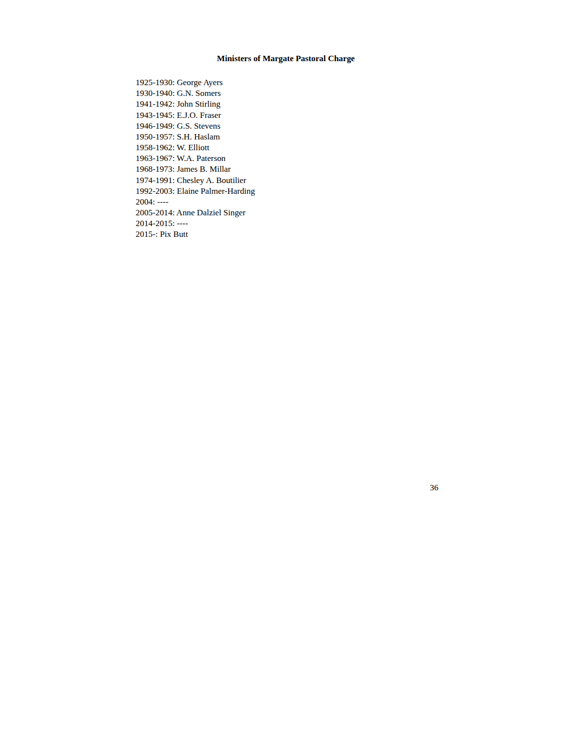Ministers of Margate Pastoral Charge
1925-1930: George Ayers
1930-1940: G.N. Somers
1941-1942: John Stirling
1943-1945: E.J.O. Fraser
1946-1949: G.S. Stevens
1950-1957: S.H. Haslam
1958-1962: W. Elliott
1963-1967: W.A. Paterson
1968-1973: James B. Millar
1974-1991: Chesley A. Boutilier
1992-2003: Elaine Palmer-Harding
2004: ----
2005-2014: Anne Dalziel Singer
2014-2015: ----
2015-: Pix Butt
36